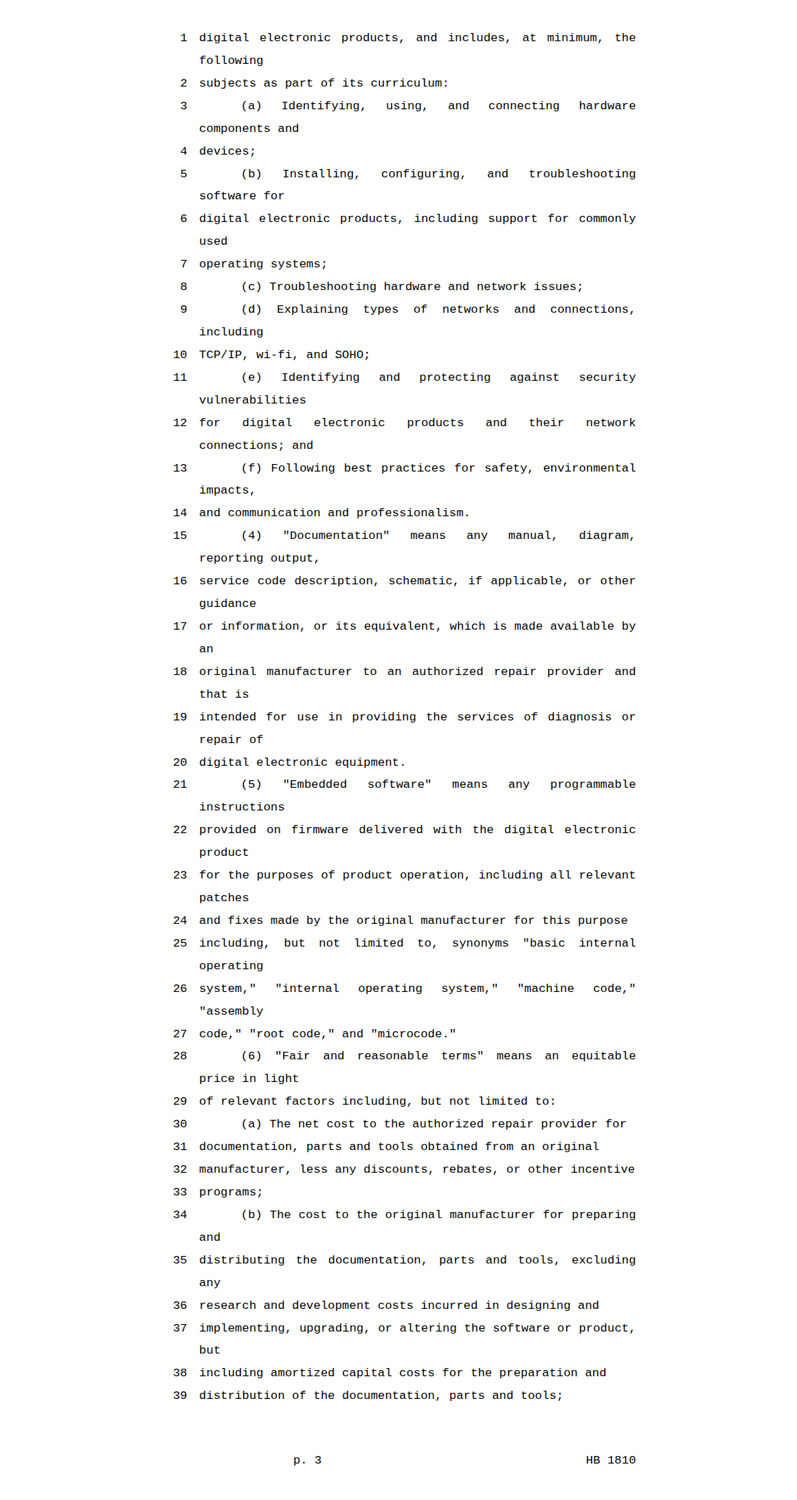digital electronic products, and includes, at minimum, the following
subjects as part of its curriculum:
(a) Identifying, using, and connecting hardware components and
devices;
(b) Installing, configuring, and troubleshooting software for
digital electronic products, including support for commonly used
operating systems;
(c) Troubleshooting hardware and network issues;
(d) Explaining types of networks and connections, including
TCP/IP, wi-fi, and SOHO;
(e) Identifying and protecting against security vulnerabilities
for digital electronic products and their network connections; and
(f) Following best practices for safety, environmental impacts,
and communication and professionalism.
(4) "Documentation" means any manual, diagram, reporting output,
service code description, schematic, if applicable, or other guidance
or information, or its equivalent, which is made available by an
original manufacturer to an authorized repair provider and that is
intended for use in providing the services of diagnosis or repair of
digital electronic equipment.
(5) "Embedded software" means any programmable instructions
provided on firmware delivered with the digital electronic product
for the purposes of product operation, including all relevant patches
and fixes made by the original manufacturer for this purpose
including, but not limited to, synonyms "basic internal operating
system," "internal operating system," "machine code," "assembly
code," "root code," and "microcode."
(6) "Fair and reasonable terms" means an equitable price in light
of relevant factors including, but not limited to:
(a) The net cost to the authorized repair provider for
documentation, parts and tools obtained from an original
manufacturer, less any discounts, rebates, or other incentive
programs;
(b) The cost to the original manufacturer for preparing and
distributing the documentation, parts and tools, excluding any
research and development costs incurred in designing and
implementing, upgrading, or altering the software or product, but
including amortized capital costs for the preparation and
distribution of the documentation, parts and tools;
p. 3 HB 1810